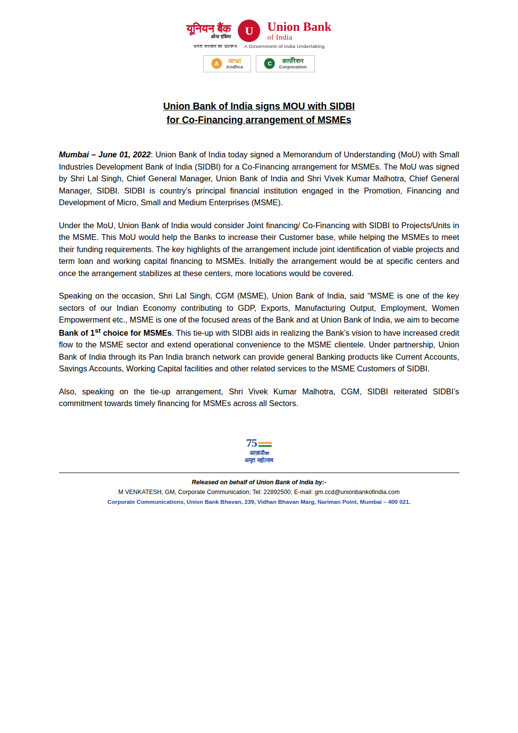यूनियन बैंक ऑफ इंडिया
U
Union Bank of India
भारत सरकार का उपक्रम A Government of India Undertaking
A आन्ध्राAndhra
C कार्पोरेशनCorporation
Union Bank of India signs MOU with SIDBI for Co-Financing arrangement of MSMEs
Mumbai – June 01, 2022: Union Bank of India today signed a Memorandum of Understanding (MoU) with Small Industries Development Bank of India (SIDBI) for a Co-Financing arrangement for MSMEs. The MoU was signed by Shri Lal Singh, Chief General Manager, Union Bank of India and Shri Vivek Kumar Malhotra, Chief General Manager, SIDBI. SIDBI is country’s principal financial institution engaged in the Promotion, Financing and Development of Micro, Small and Medium Enterprises (MSME).
Under the MoU, Union Bank of India would consider Joint financing/ Co-Financing with SIDBI to Projects/Units in the MSME. This MoU would help the Banks to increase their Customer base, while helping the MSMEs to meet their funding requirements. The key highlights of the arrangement include joint identification of viable projects and term loan and working capital financing to MSMEs. Initially the arrangement would be at specific centers and once the arrangement stabilizes at these centers, more locations would be covered.
Speaking on the occasion, Shri Lal Singh, CGM (MSME), Union Bank of India, said “MSME is one of the key sectors of our Indian Economy contributing to GDP, Exports, Manufacturing Output, Employment, Women Empowerment etc., MSME is one of the focused areas of the Bank and at Union Bank of India, we aim to become Bank of 1st choice for MSMEs. This tie-up with SIDBI aids in realizing the Bank’s vision to have increased credit flow to the MSME sector and extend operational convenience to the MSME clientele. Under partnership, Union Bank of India through its Pan India branch network can provide general Banking products like Current Accounts, Savings Accounts, Working Capital facilities and other related services to the MSME Customers of SIDBI.
Also, speaking on the tie-up arrangement, Shri Vivek Kumar Malhotra, CGM, SIDBI reiterated SIDBI’s commitment towards timely financing for MSMEs across all Sectors.
75
आज़ादीका
अमृत महोत्सव
Released on behalf of Union Bank of India by:-
M VENKATESH, GM, Corporate Communication; Tel: 22892500; E-mail: gm.ccd@unionbankofindia.com
Corporate Communications, Union Bank Bhavan, 239, Vidhan Bhavan Marg, Nariman Point, Mumbai – 400 021.